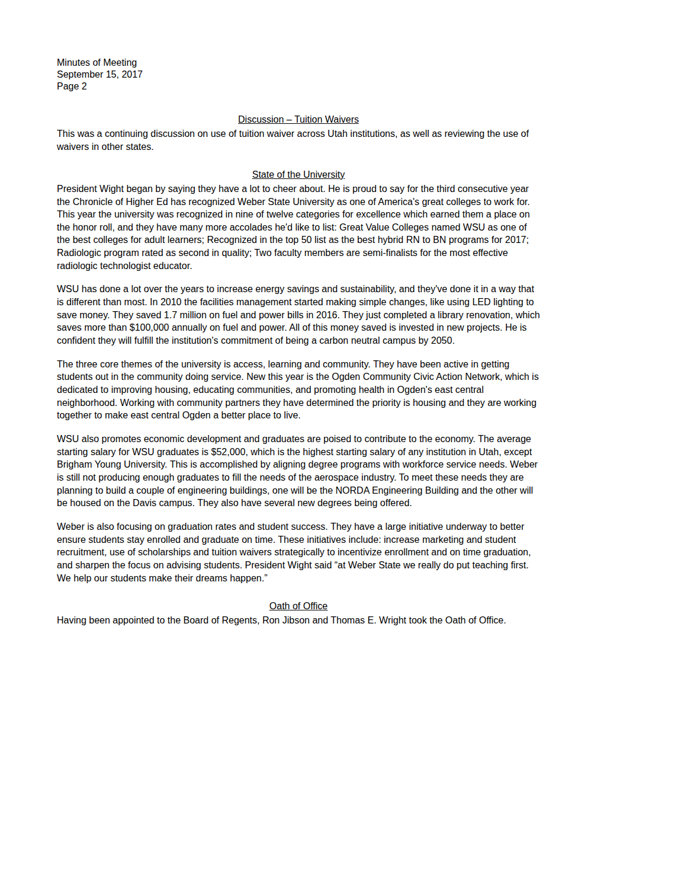Minutes of Meeting
September 15, 2017
Page 2
Discussion – Tuition Waivers
This was a continuing discussion on use of tuition waiver across Utah institutions, as well as reviewing the use of waivers in other states.
State of the University
President Wight began by saying they have a lot to cheer about. He is proud to say for the third consecutive year the Chronicle of Higher Ed has recognized Weber State University as one of America's great colleges to work for. This year the university was recognized in nine of twelve categories for excellence which earned them a place on the honor roll, and they have many more accolades he'd like to list: Great Value Colleges named WSU as one of the best colleges for adult learners; Recognized in the top 50 list as the best hybrid RN to BN programs for 2017; Radiologic program rated as second in quality; Two faculty members are semi-finalists for the most effective radiologic technologist educator.
WSU has done a lot over the years to increase energy savings and sustainability, and they've done it in a way that is different than most. In 2010 the facilities management started making simple changes, like using LED lighting to save money. They saved 1.7 million on fuel and power bills in 2016. They just completed a library renovation, which saves more than $100,000 annually on fuel and power. All of this money saved is invested in new projects. He is confident they will fulfill the institution's commitment of being a carbon neutral campus by 2050.
The three core themes of the university is access, learning and community. They have been active in getting students out in the community doing service. New this year is the Ogden Community Civic Action Network, which is dedicated to improving housing, educating communities, and promoting health in Ogden's east central neighborhood. Working with community partners they have determined the priority is housing and they are working together to make east central Ogden a better place to live.
WSU also promotes economic development and graduates are poised to contribute to the economy. The average starting salary for WSU graduates is $52,000, which is the highest starting salary of any institution in Utah, except Brigham Young University. This is accomplished by aligning degree programs with workforce service needs. Weber is still not producing enough graduates to fill the needs of the aerospace industry. To meet these needs they are planning to build a couple of engineering buildings, one will be the NORDA Engineering Building and the other will be housed on the Davis campus. They also have several new degrees being offered.
Weber is also focusing on graduation rates and student success. They have a large initiative underway to better ensure students stay enrolled and graduate on time. These initiatives include: increase marketing and student recruitment, use of scholarships and tuition waivers strategically to incentivize enrollment and on time graduation, and sharpen the focus on advising students. President Wight said “at Weber State we really do put teaching first. We help our students make their dreams happen.”
Oath of Office
Having been appointed to the Board of Regents, Ron Jibson and Thomas E. Wright took the Oath of Office.